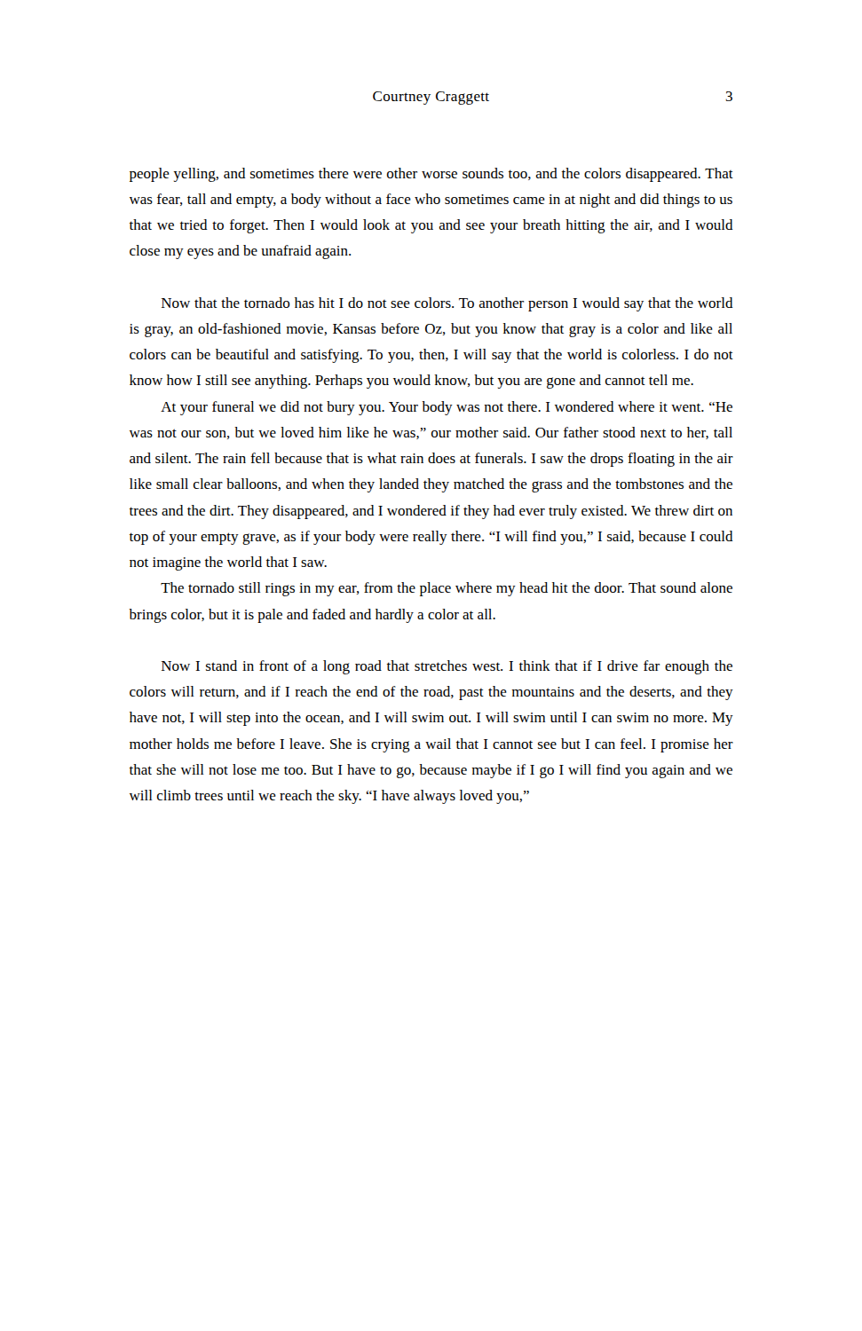Courtney Craggett 3
people yelling, and sometimes there were other worse sounds too, and the colors disappeared. That was fear, tall and empty, a body without a face who sometimes came in at night and did things to us that we tried to forget. Then I would look at you and see your breath hitting the air, and I would close my eyes and be unafraid again.
Now that the tornado has hit I do not see colors. To another person I would say that the world is gray, an old-fashioned movie, Kansas before Oz, but you know that gray is a color and like all colors can be beautiful and satisfying. To you, then, I will say that the world is colorless. I do not know how I still see anything. Perhaps you would know, but you are gone and cannot tell me.
At your funeral we did not bury you. Your body was not there. I wondered where it went. “He was not our son, but we loved him like he was,” our mother said. Our father stood next to her, tall and silent. The rain fell because that is what rain does at funerals. I saw the drops floating in the air like small clear balloons, and when they landed they matched the grass and the tombstones and the trees and the dirt. They disappeared, and I wondered if they had ever truly existed. We threw dirt on top of your empty grave, as if your body were really there. “I will find you,” I said, because I could not imagine the world that I saw.
The tornado still rings in my ear, from the place where my head hit the door. That sound alone brings color, but it is pale and faded and hardly a color at all.
Now I stand in front of a long road that stretches west. I think that if I drive far enough the colors will return, and if I reach the end of the road, past the mountains and the deserts, and they have not, I will step into the ocean, and I will swim out. I will swim until I can swim no more. My mother holds me before I leave. She is crying a wail that I cannot see but I can feel. I promise her that she will not lose me too. But I have to go, because maybe if I go I will find you again and we will climb trees until we reach the sky. “I have always loved you,”